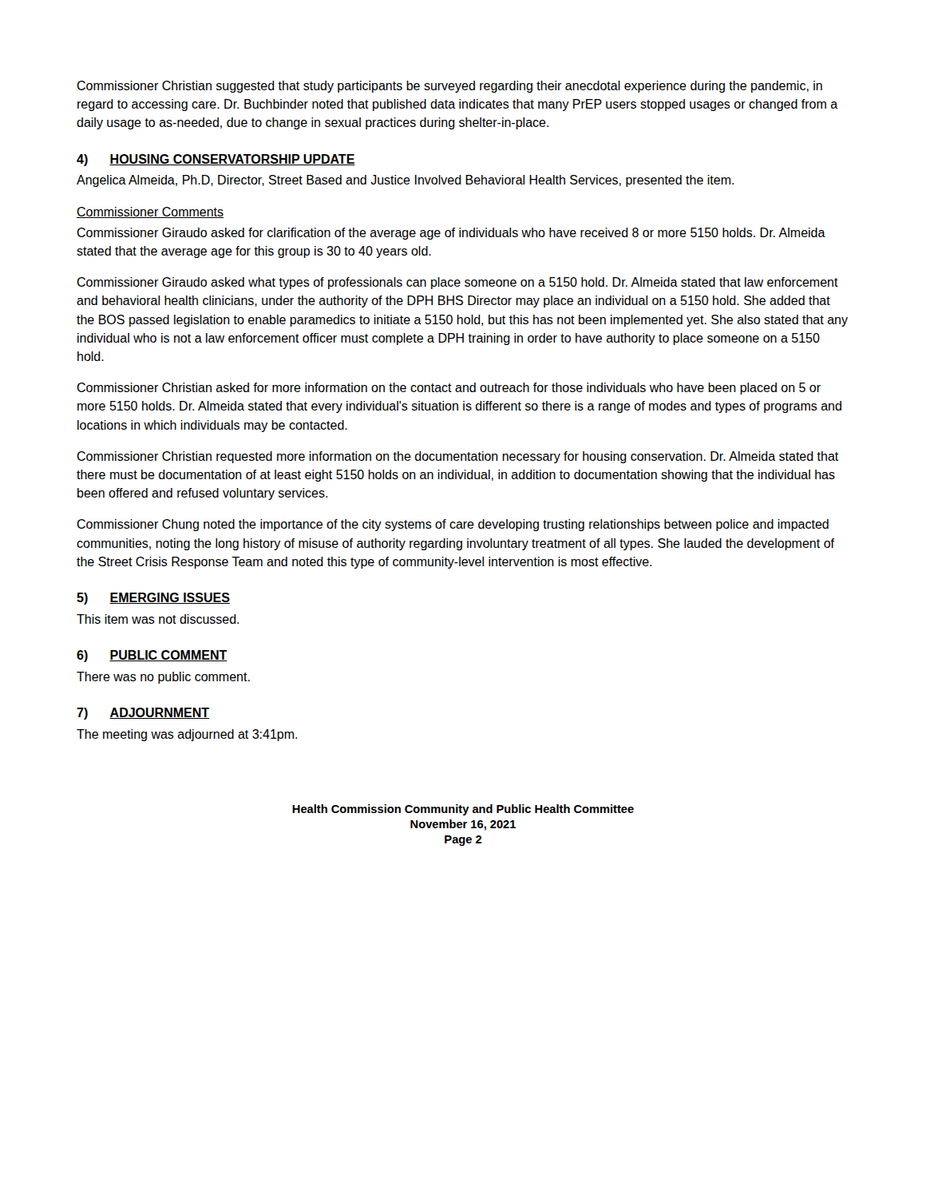Commissioner Christian suggested that study participants be surveyed regarding their anecdotal experience during the pandemic, in regard to accessing care. Dr. Buchbinder noted that published data indicates that many PrEP users stopped usages or changed from a daily usage to as-needed, due to change in sexual practices during shelter-in-place.
4) HOUSING CONSERVATORSHIP UPDATE
Angelica Almeida, Ph.D, Director, Street Based and Justice Involved Behavioral Health Services, presented the item.
Commissioner Comments
Commissioner Giraudo asked for clarification of the average age of individuals who have received 8 or more 5150 holds. Dr. Almeida stated that the average age for this group is 30 to 40 years old.
Commissioner Giraudo asked what types of professionals can place someone on a 5150 hold. Dr. Almeida stated that law enforcement and behavioral health clinicians, under the authority of the DPH BHS Director may place an individual on a 5150 hold. She added that the BOS passed legislation to enable paramedics to initiate a 5150 hold, but this has not been implemented yet. She also stated that any individual who is not a law enforcement officer must complete a DPH training in order to have authority to place someone on a 5150 hold.
Commissioner Christian asked for more information on the contact and outreach for those individuals who have been placed on 5 or more 5150 holds. Dr. Almeida stated that every individual's situation is different so there is a range of modes and types of programs and locations in which individuals may be contacted.
Commissioner Christian requested more information on the documentation necessary for housing conservation. Dr. Almeida stated that there must be documentation of at least eight 5150 holds on an individual, in addition to documentation showing that the individual has been offered and refused voluntary services.
Commissioner Chung noted the importance of the city systems of care developing trusting relationships between police and impacted communities, noting the long history of misuse of authority regarding involuntary treatment of all types. She lauded the development of the Street Crisis Response Team and noted this type of community-level intervention is most effective.
5) EMERGING ISSUES
This item was not discussed.
6) PUBLIC COMMENT
There was no public comment.
7) ADJOURNMENT
The meeting was adjourned at 3:41pm.
Health Commission Community and Public Health Committee
November 16, 2021
Page 2